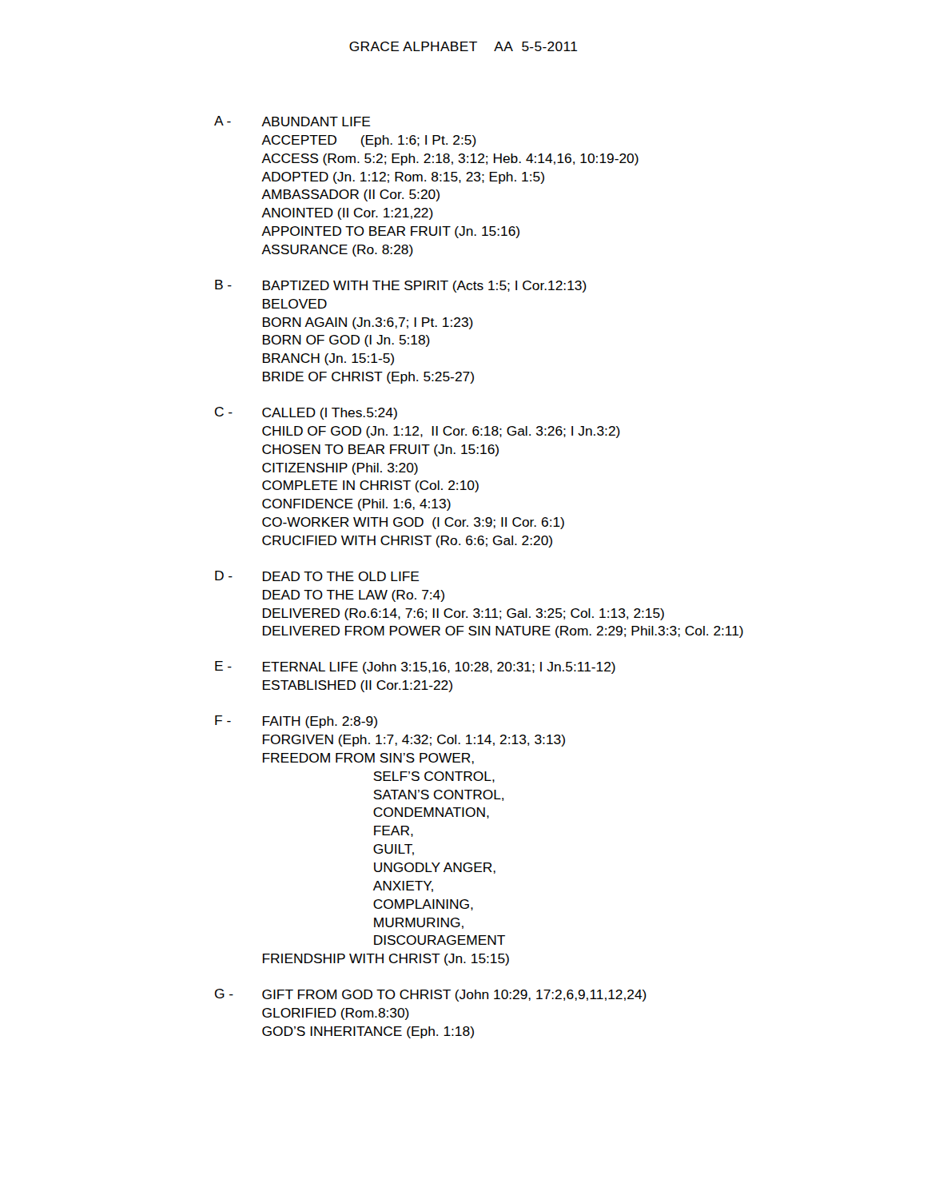GRACE ALPHABET AA 5-5-2011
A -
ABUNDANT LIFE
ACCEPTED (Eph. 1:6; I Pt. 2:5)
ACCESS (Rom. 5:2; Eph. 2:18, 3:12; Heb. 4:14,16, 10:19-20)
ADOPTED (Jn. 1:12; Rom. 8:15, 23; Eph. 1:5)
AMBASSADOR (II Cor. 5:20)
ANOINTED (II Cor. 1:21,22)
APPOINTED TO BEAR FRUIT (Jn. 15:16)
ASSURANCE (Ro. 8:28)
B -
BAPTIZED WITH THE SPIRIT (Acts 1:5; I Cor.12:13)
BELOVED
BORN AGAIN (Jn.3:6,7; I Pt. 1:23)
BORN OF GOD (I Jn. 5:18)
BRANCH (Jn. 15:1-5)
BRIDE OF CHRIST (Eph. 5:25-27)
C -
CALLED (I Thes.5:24)
CHILD OF GOD (Jn. 1:12, II Cor. 6:18; Gal. 3:26; I Jn.3:2)
CHOSEN TO BEAR FRUIT (Jn. 15:16)
CITIZENSHIP (Phil. 3:20)
COMPLETE IN CHRIST (Col. 2:10)
CONFIDENCE (Phil. 1:6, 4:13)
CO-WORKER WITH GOD (I Cor. 3:9; II Cor. 6:1)
CRUCIFIED WITH CHRIST (Ro. 6:6; Gal. 2:20)
D -
DEAD TO THE OLD LIFE
DEAD TO THE LAW (Ro. 7:4)
DELIVERED (Ro.6:14, 7:6; II Cor. 3:11; Gal. 3:25; Col. 1:13, 2:15)
DELIVERED FROM POWER OF SIN NATURE (Rom. 2:29; Phil.3:3; Col. 2:11)
E -
ETERNAL LIFE (John 3:15,16, 10:28, 20:31; I Jn.5:11-12)
ESTABLISHED (II Cor.1:21-22)
F -
FAITH (Eph. 2:8-9)
FORGIVEN (Eph. 1:7, 4:32; Col. 1:14, 2:13, 3:13)
FREEDOM FROM SIN’S POWER,
SELF’S CONTROL,
SATAN’S CONTROL,
CONDEMNATION,
FEAR,
GUILT,
UNGODLY ANGER,
ANXIETY,
COMPLAINING,
MURMURING,
DISCOURAGEMENT
FRIENDSHIP WITH CHRIST (Jn. 15:15)
G -
GIFT FROM GOD TO CHRIST (John 10:29, 17:2,6,9,11,12,24)
GLORIFIED (Rom.8:30)
GOD’S INHERITANCE (Eph. 1:18)